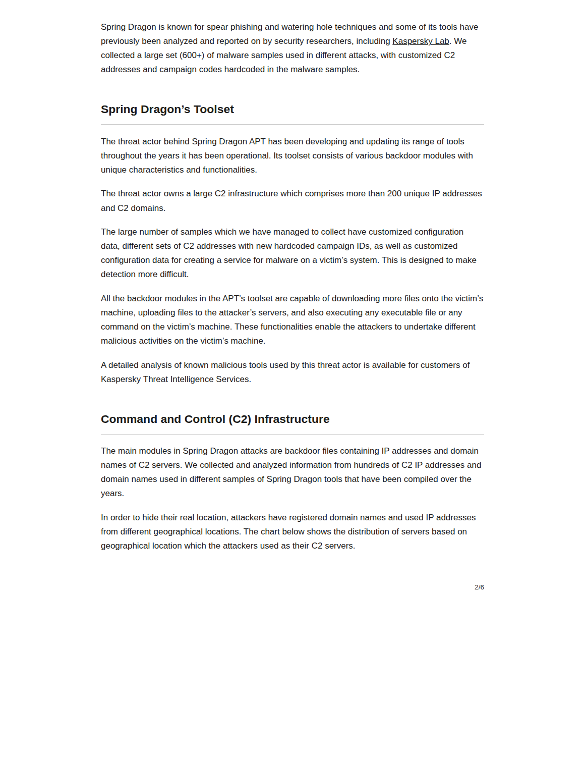Spring Dragon is known for spear phishing and watering hole techniques and some of its tools have previously been analyzed and reported on by security researchers, including Kaspersky Lab. We collected a large set (600+) of malware samples used in different attacks, with customized C2 addresses and campaign codes hardcoded in the malware samples.
Spring Dragon’s Toolset
The threat actor behind Spring Dragon APT has been developing and updating its range of tools throughout the years it has been operational. Its toolset consists of various backdoor modules with unique characteristics and functionalities.
The threat actor owns a large C2 infrastructure which comprises more than 200 unique IP addresses and C2 domains.
The large number of samples which we have managed to collect have customized configuration data, different sets of C2 addresses with new hardcoded campaign IDs, as well as customized configuration data for creating a service for malware on a victim’s system. This is designed to make detection more difficult.
All the backdoor modules in the APT’s toolset are capable of downloading more files onto the victim’s machine, uploading files to the attacker’s servers, and also executing any executable file or any command on the victim’s machine. These functionalities enable the attackers to undertake different malicious activities on the victim’s machine.
A detailed analysis of known malicious tools used by this threat actor is available for customers of Kaspersky Threat Intelligence Services.
Command and Control (C2) Infrastructure
The main modules in Spring Dragon attacks are backdoor files containing IP addresses and domain names of C2 servers. We collected and analyzed information from hundreds of C2 IP addresses and domain names used in different samples of Spring Dragon tools that have been compiled over the years.
In order to hide their real location, attackers have registered domain names and used IP addresses from different geographical locations. The chart below shows the distribution of servers based on geographical location which the attackers used as their C2 servers.
2/6